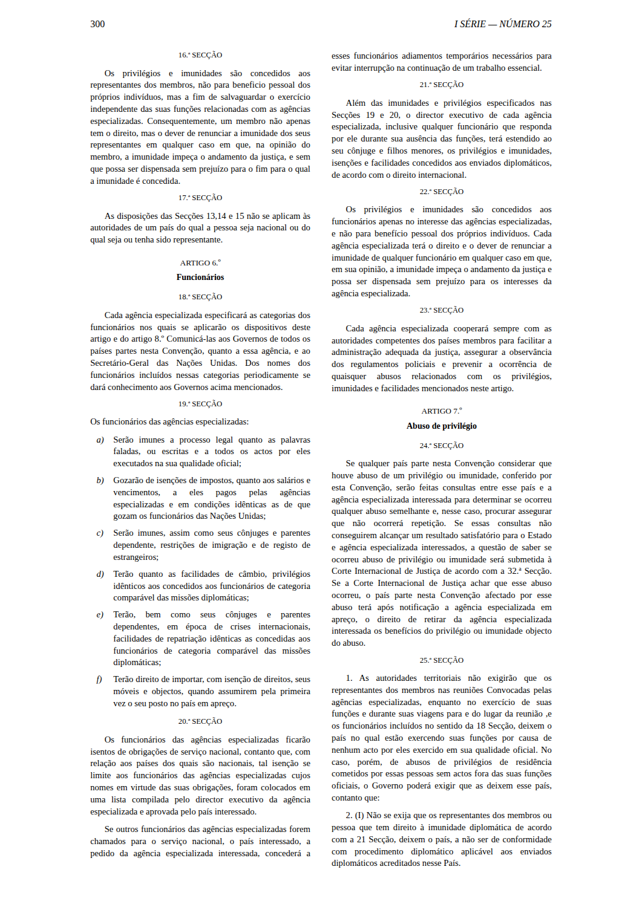300 I SÉRIE — NÚMERO 25
16.ª SECÇÃO
Os privilégios e imunidades são concedidos aos representantes dos membros, não para beneficio pessoal dos próprios indivíduos, mas a fim de salvaguardar o exercício independente das suas funções relacionadas com as agências especializadas. Consequentemente, um membro não apenas tem o direito, mas o dever de renunciar a imunidade dos seus representantes em qualquer caso em que, na opinião do membro, a imunidade impeça o andamento da justiça, e sem que possa ser dispensada sem prejuízo para o fim para o qual a imunidade é concedida.
17.ª SECÇÃO
As disposições das Secções 13,14 e 15 não se aplicam às autoridades de um país do qual a pessoa seja nacional ou do qual seja ou tenha sido representante.
ARTIGO 6.º
Funcionários
18.ª SECÇÃO
Cada agência especializada especificará as categorias dos funcionários nos quais se aplicarão os dispositivos deste artigo e do artigo 8.º Comunicá-las aos Governos de todos os países partes nesta Convenção, quanto a essa agência, e ao Secretário-Geral das Nações Unidas. Dos nomes dos funcionários incluídos nessas categorias periodicamente se dará conhecimento aos Governos acima mencionados.
19.ª SECÇÃO
Os funcionários das agências especializadas:
a) Serão imunes a processo legal quanto as palavras faladas, ou escritas e a todos os actos por eles executados na sua qualidade oficial;
b) Gozarão de isenções de impostos, quanto aos salários e vencimentos, a eles pagos pelas agências especializadas e em condições idênticas as de que gozam os funcionários das Nações Unidas;
c) Serão imunes, assim como seus cônjuges e parentes dependente, restrições de imigração e de registo de estrangeiros;
d) Terão quanto as facilidades de câmbio, privilégios idênticos aos concedidos aos funcionários de categoria comparável das missões diplomáticas;
e) Terão, bem como seus cônjuges e parentes dependentes, em época de crises internacionais, facilidades de repatriação idênticas as concedidas aos funcionários de categoria comparável das missões diplomáticas;
f) Terão direito de importar, com isenção de direitos, seus móveis e objectos, quando assumirem pela primeira vez o seu posto no país em apreço.
20.ª SECÇÃO
Os funcionários das agências especializadas ficarão isentos de obrigações de serviço nacional, contanto que, com relação aos países dos quais são nacionais, tal isenção se limite aos funcionários das agências especializadas cujos nomes em virtude das suas obrigações, foram colocados em uma lista compilada pelo director executivo da agência especializada e aprovada pelo país interessado.
Se outros funcionários das agências especializadas forem chamados para o serviço nacional, o país interessado, a pedido da agência especializada interessada, concederá a esses funcionários adiamentos temporários necessários para evitar interrupção na continuação de um trabalho essencial.
21.ª SECÇÃO
Além das imunidades e privilégios especificados nas Secções 19 e 20, o director executivo de cada agência especializada, inclusive qualquer funcionário que responda por ele durante sua ausência das funções, terá estendido ao seu cônjuge e filhos menores, os privilégios e imunidades, isenções e facilidades concedidos aos enviados diplomáticos, de acordo com o direito internacional.
22.ª SECÇÃO
Os privilégios e imunidades são concedidos aos funcionários apenas no interesse das agências especializadas, e não para benefício pessoal dos próprios indivíduos. Cada agência especializada terá o direito e o dever de renunciar a imunidade de qualquer funcionário em qualquer caso em que, em sua opinião, a imunidade impeça o andamento da justiça e possa ser dispensada sem prejuízo para os interesses da agência especializada.
23.ª SECÇÃO
Cada agência especializada cooperará sempre com as autoridades competentes dos países membros para facilitar a administração adequada da justiça, assegurar a observância dos regulamentos policiais e prevenir a ocorrência de quaisquer abusos relacionados com os privilégios, imunidades e facilidades mencionados neste artigo.
ARTIGO 7.º
Abuso de privilégio
24.ª SECÇÃO
Se qualquer país parte nesta Convenção considerar que houve abuso de um privilégio ou imunidade, conferido por esta Convenção, serão feitas consultas entre esse país e a agência especializada interessada para determinar se ocorreu qualquer abuso semelhante e, nesse caso, procurar assegurar que não ocorrerá repetição. Se essas consultas não conseguirem alcançar um resultado satisfatório para o Estado e agência especializada interessados, a questão de saber se ocorreu abuso de privilégio ou imunidade será submetida à Corte Internacional de Justiça de acordo com a 32.ª Secção. Se a Corte Internacional de Justiça achar que esse abuso ocorreu, o país parte nesta Convenção afectado por esse abuso terá após notificação a agência especializada em apreço, o direito de retirar da agência especializada interessada os benefícios do privilégio ou imunidade objecto do abuso.
25.ª SECÇÃO
1. As autoridades territoriais não exigirão que os representantes dos membros nas reuniões Convocadas pelas agências especializadas, enquanto no exercício de suas funções e durante suas viagens para e do lugar da reunião ,e os funcionários incluídos no sentido da 18 Secção, deixem o país no qual estão exercendo suas funções por causa de nenhum acto por eles exercido em sua qualidade oficial. No caso, porém, de abusos de privilégios de residência cometidos por essas pessoas sem actos fora das suas funções oficiais, o Governo poderá exigir que as deixem esse país, contanto que:
2. (I) Não se exija que os representantes dos membros ou pessoa que tem direito à imunidade diplomática de acordo com a 21 Secção, deixem o país, a não ser de conformidade com procedimento diplomático aplicável aos enviados diplomáticos acreditados nesse País.